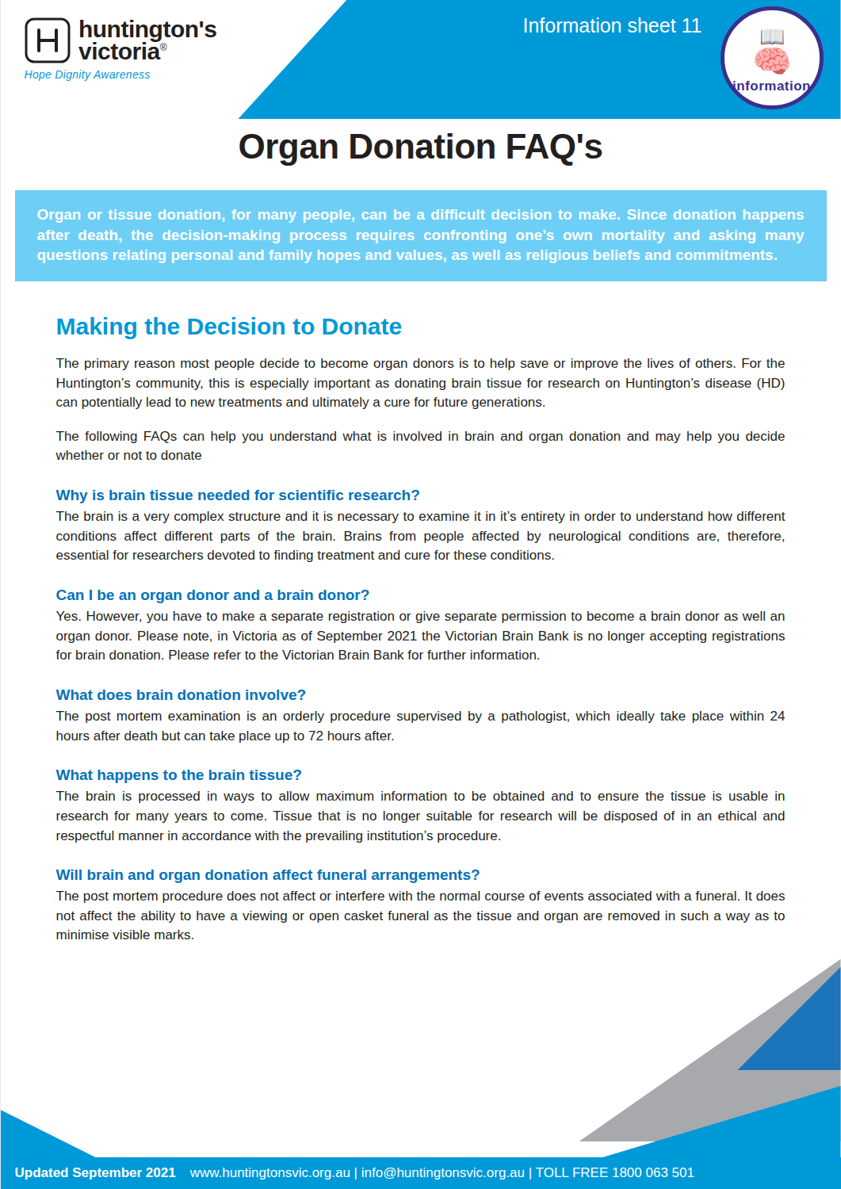Information sheet 11
📖 🧠 information
huntington's
victoria®
Hope Dignity Awareness
Organ Donation FAQ's
Organ or tissue donation, for many people, can be a difficult decision to make. Since donation happens after death, the decision-making process requires confronting one’s own mortality and asking many questions relating personal and family hopes and values, as well as religious beliefs and commitments.
Making the Decision to Donate
The primary reason most people decide to become organ donors is to help save or improve the lives of others. For the Huntington’s community, this is especially important as donating brain tissue for research on Huntington’s disease (HD) can potentially lead to new treatments and ultimately a cure for future generations.
The following FAQs can help you understand what is involved in brain and organ donation and may help you decide whether or not to donate
Why is brain tissue needed for scientific research?
The brain is a very complex structure and it is necessary to examine it in it’s entirety in order to understand how different conditions affect different parts of the brain. Brains from people affected by neurological conditions are, therefore, essential for researchers devoted to finding treatment and cure for these conditions.
Can I be an organ donor and a brain donor?
Yes. However, you have to make a separate registration or give separate permission to become a brain donor as well an organ donor. Please note, in Victoria as of September 2021 the Victorian Brain Bank is no longer accepting registrations for brain donation. Please refer to the Victorian Brain Bank for further information.
What does brain donation involve?
The post mortem examination is an orderly procedure supervised by a pathologist, which ideally take place within 24 hours after death but can take place up to 72 hours after.
What happens to the brain tissue?
The brain is processed in ways to allow maximum information to be obtained and to ensure the tissue is usable in research for many years to come. Tissue that is no longer suitable for research will be disposed of in an ethical and respectful manner in accordance with the prevailing institution’s procedure.
Will brain and organ donation affect funeral arrangements?
The post mortem procedure does not affect or interfere with the normal course of events associated with a funeral. It does not affect the ability to have a viewing or open casket funeral as the tissue and organ are removed in such a way as to minimise visible marks.
Updated September 2021 www.huntingtonsvic.org.au | info@huntingtonsvic.org.au | TOLL FREE 1800 063 501